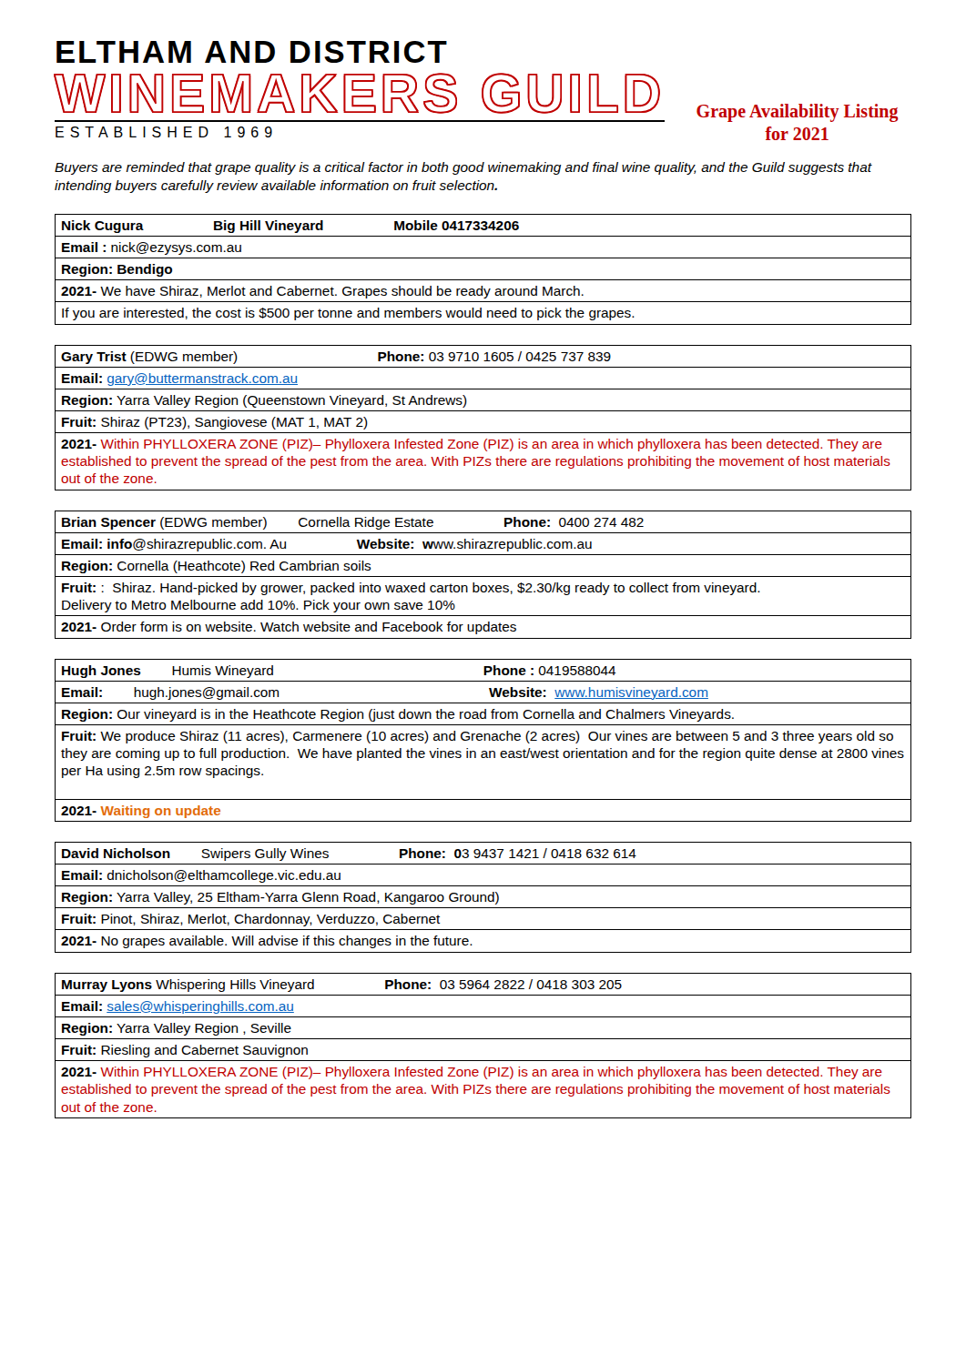ELTHAM AND DISTRICT
WINEMAKERS GUILD
ESTABLISHED 1969
Grape Availability Listing for 2021
Buyers are reminded that grape quality is a critical factor in both good winemaking and final wine quality, and the Guild suggests that intending buyers carefully review available information on fruit selection.
| Nick Cugura Big Hill Vineyard Mobile 0417334206 |
| Email : nick@ezysys.com.au |
| Region: Bendigo |
| 2021- We have Shiraz, Merlot and Cabernet. Grapes should be ready around March. |
| If you are interested, the cost is $500 per tonne and members would need to pick the grapes. |
| Gary Trist (EDWG member) Phone: 03 9710 1605 / 0425 737 839 |
| Email: gary@buttermanstrack.com.au |
| Region: Yarra Valley Region (Queenstown Vineyard, St Andrews) |
| Fruit: Shiraz (PT23), Sangiovese (MAT 1, MAT 2) |
| 2021- Within PHYLLOXERA ZONE (PIZ)– Phylloxera Infested Zone (PIZ) is an area in which phylloxera has been detected. They are established to prevent the spread of the pest from the area. With PIZs there are regulations prohibiting the movement of host materials out of the zone. |
| Brian Spencer (EDWG member) Cornella Ridge Estate Phone: 0400 274 482 |
| Email: info @shirazrepublic.com. Au Website: w ww.shirazrepublic.com.au |
| Region: Cornella (Heathcote) Red Cambrian soils |
| Fruit: : Shiraz. Hand-picked by grower, packed into waxed carton boxes, $2.30/kg ready to collect from vineyard. Delivery to Metro Melbourne add 10%. Pick your own save 10% |
| 2021- Order form is on website. Watch website and Facebook for updates |
| Hugh Jones Humis Wineyard Phone : 0419588044 |
| Email: hugh.jones@gmail.com Website: www.humisvineyard.com |
| Region: Our vineyard is in the Heathcote Region (just down the road from Cornella and Chalmers Vineyards. |
| Fruit: We produce Shiraz (11 acres), Carmenere (10 acres) and Grenache (2 acres) Our vines are between 5 and 3 three years old so they are coming up to full production. We have planted the vines in an east/west orientation and for the region quite dense at 2800 vines per Ha using 2.5m row spacings. |
| 2021- Waiting on update |
| David Nicholson Swipers Gully Wines Phone: 0 3 9437 1421 / 0418 632 614 |
| Email: dnicholson@elthamcollege.vic.edu.au |
| Region: Yarra Valley, 25 Eltham-Yarra Glenn Road, Kangaroo Ground) |
| Fruit: Pinot, Shiraz, Merlot, Chardonnay, Verduzzo, Cabernet |
| 2021- No grapes available. Will advise if this changes in the future. |
| Murray Lyons Whispering Hills Vineyard Phone: 03 5964 2822 / 0418 303 205 |
| Email: sales@whisperinghills.com.au |
| Region: Yarra Valley Region , Seville |
| Fruit: Riesling and Cabernet Sauvignon |
| 2021- Within PHYLLOXERA ZONE (PIZ)– Phylloxera Infested Zone (PIZ) is an area in which phylloxera has been detected. They are established to prevent the spread of the pest from the area. With PIZs there are regulations prohibiting the movement of host materials out of the zone. |